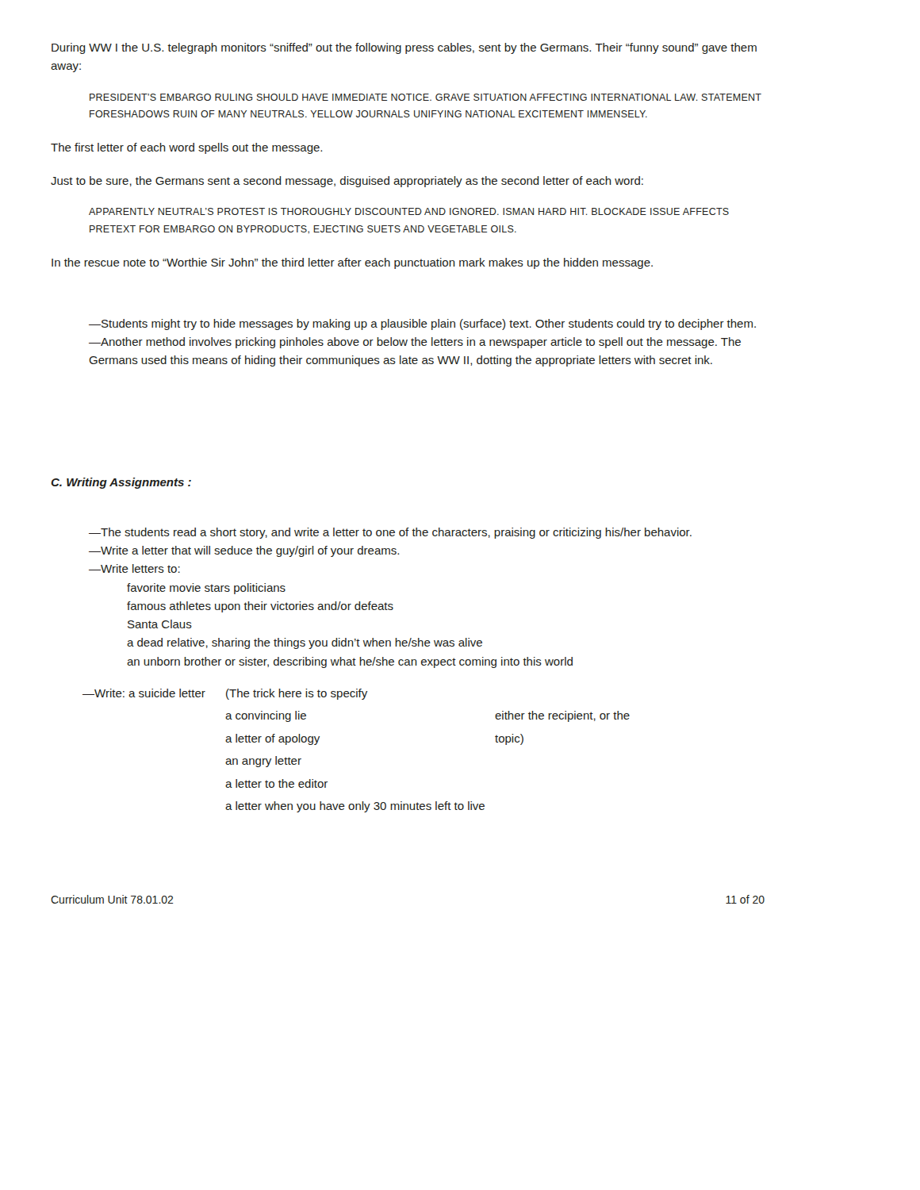During WW I the U.S. telegraph monitors “sniffed” out the following press cables, sent by the Germans. Their “funny sound” gave them away:
PRESIDENT’S EMBARGO RULING SHOULD HAVE IMMEDIATE NOTICE. GRAVE SITUATION AFFECTING INTERNATIONAL LAW. STATEMENT FORESHADOWS RUIN OF MANY NEUTRALS. YELLOW JOURNALS UNIFYING NATIONAL EXCITEMENT IMMENSELY.
The first letter of each word spells out the message.
Just to be sure, the Germans sent a second message, disguised appropriately as the second letter of each word:
APPARENTLY NEUTRAL’S PROTEST IS THOROUGHLY DISCOUNTED AND IGNORED. ISMAN HARD HIT. BLOCKADE ISSUE AFFECTS PRETEXT FOR EMBARGO ON BYPRODUCTS, EJECTING SUETS AND VEGETABLE OILS.
In the rescue note to “Worthie Sir John” the third letter after each punctuation mark makes up the hidden message.
—Students might try to hide messages by making up a plausible plain (surface) text. Other students could try to decipher them.
—Another method involves pricking pinholes above or below the letters in a newspaper article to spell out the message. The Germans used this means of hiding their communiques as late as WW II, dotting the appropriate letters with secret ink.
C. Writing Assignments :
—The students read a short story, and write a letter to one of the characters, praising or criticizing his/her behavior.
—Write a letter that will seduce the guy/girl of your dreams.
—Write letters to:
favorite movie stars politicians
famous athletes upon their victories and/or defeats
Santa Claus
a dead relative, sharing the things you didn’t when he/she was alive
an unborn brother or sister, describing what he/she can expect coming into this world
| —Write: a suicide letter | (The trick here is to specify | |
| | a convincing lie | either the recipient, or the |
| | a letter of apology | topic) |
| | an angry letter | |
| | a letter to the editor | |
| | a letter when you have only 30 minutes left to live | |
Curriculum Unit 78.01.02 11 of 20